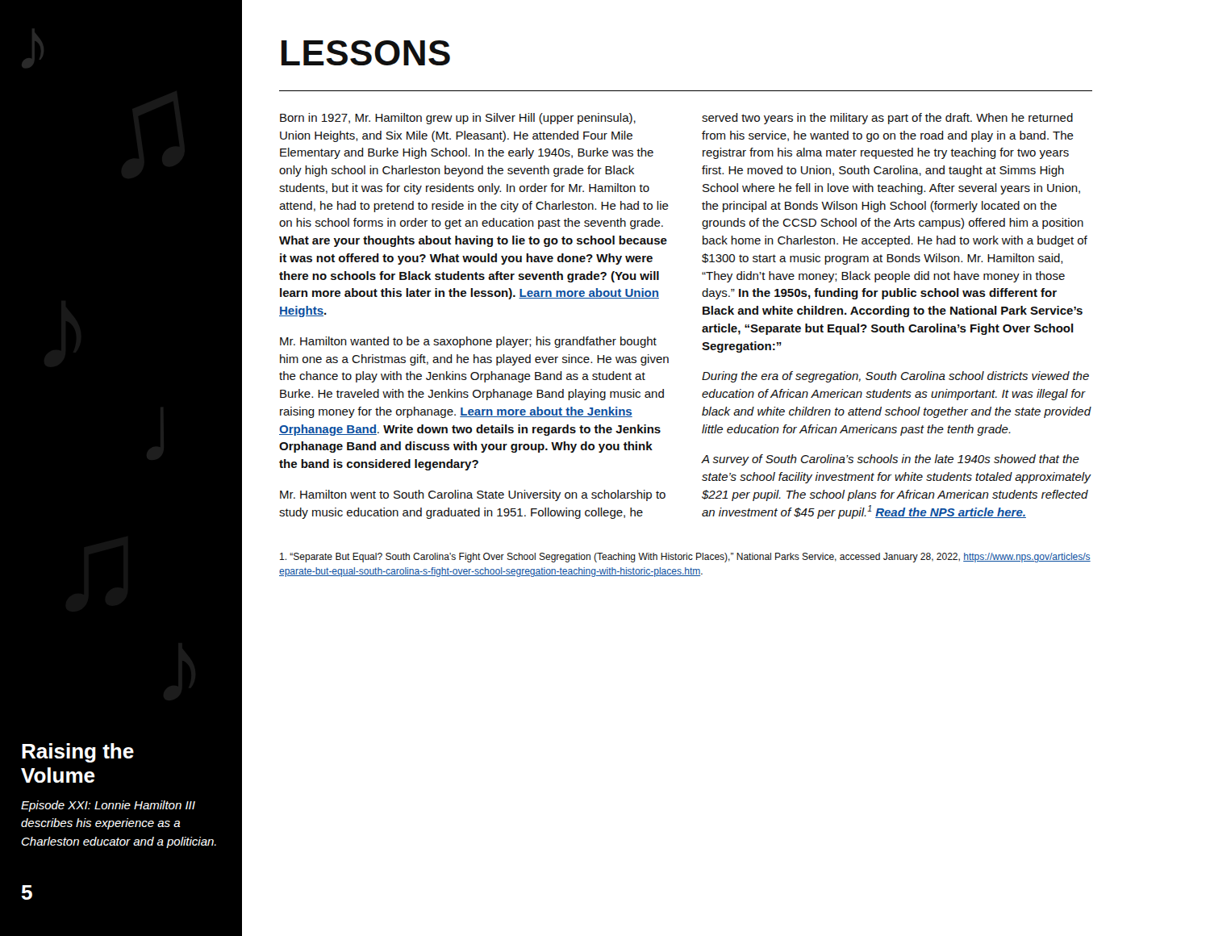♪ ♫ ♪ ♩ ♫ ♪
Raising the
Volume
Episode XXI: Lonnie Hamilton III describes his experience as a Charleston educator and a politician.
5
Lessons
Born in 1927, Mr. Hamilton grew up in Silver Hill (upper peninsula), Union Heights, and Six Mile (Mt. Pleasant). He attended Four Mile Elementary and Burke High School. In the early 1940s, Burke was the only high school in Charleston beyond the seventh grade for Black students, but it was for city residents only. In order for Mr. Hamilton to attend, he had to pretend to reside in the city of Charleston. He had to lie on his school forms in order to get an education past the seventh grade. What are your thoughts about having to lie to go to school because it was not offered to you? What would you have done? Why were there no schools for Black students after seventh grade? (You will learn more about this later in the lesson). Learn more about Union Heights.
Mr. Hamilton wanted to be a saxophone player; his grandfather bought him one as a Christmas gift, and he has played ever since. He was given the chance to play with the Jenkins Orphanage Band as a student at Burke. He traveled with the Jenkins Orphanage Band playing music and raising money for the orphanage. Learn more about the Jenkins Orphanage Band. Write down two details in regards to the Jenkins Orphanage Band and discuss with your group. Why do you think the band is considered legendary?
Mr. Hamilton went to South Carolina State University on a scholarship to study music education and graduated in 1951. Following college, he served two years in the military as part of the draft. When he returned from his service, he wanted to go on the road and play in a band. The registrar from his alma mater requested he try teaching for two years first. He moved to Union, South Carolina, and taught at Simms High School where he fell in love with teaching. After several years in Union, the principal at Bonds Wilson High School (formerly located on the grounds of the CCSD School of the Arts campus) offered him a position back home in Charleston. He accepted. He had to work with a budget of $1300 to start a music program at Bonds Wilson. Mr. Hamilton said, “They didn’t have money; Black people did not have money in those days.” In the 1950s, funding for public school was different for Black and white children. According to the National Park Service’s article, “Separate but Equal? South Carolina’s Fight Over School Segregation:”
During the era of segregation, South Carolina school districts viewed the education of African American students as unimportant. It was illegal for black and white children to attend school together and the state provided little education for African Americans past the tenth grade.
A survey of South Carolina’s schools in the late 1940s showed that the state’s school facility investment for white students totaled approximately $221 per pupil. The school plans for African American students reflected an investment of $45 per pupil.1 Read the NPS article here.
1. “Separate But Equal? South Carolina’s Fight Over School Segregation (Teaching With Historic Places),” National Parks Service, accessed January 28, 2022, https://www.nps.gov/articles/separate-but-equal-south-carolina-s-fight-over-school-segregation-teaching-with-historic-places.htm.